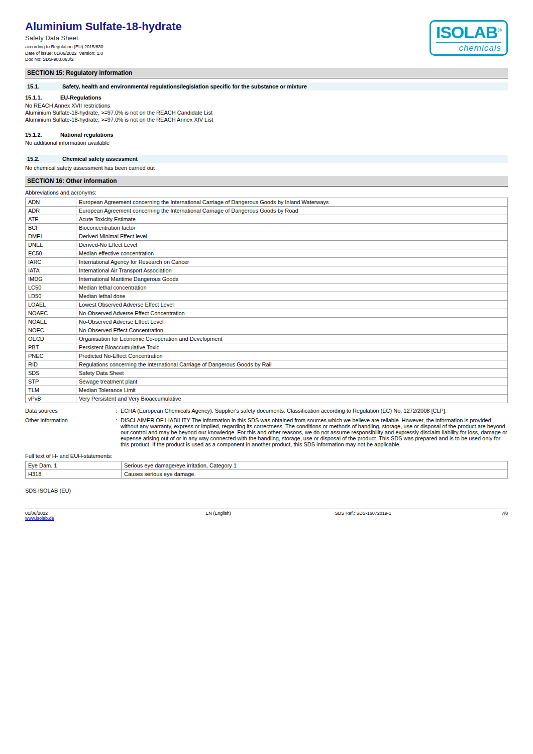Aluminium Sulfate-18-hydrate
Safety Data Sheet
according to Regulation (EU) 2015/830
Date of issue: 01/06/2022 Version: 1.0
Doc No: SDS-903.063/2
ISOLAB®
chemicals
SECTION 15: Regulatory information
15.1. Safety, health and environmental regulations/legislation specific for the substance or mixture
15.1.1. EU-Regulations
No REACH Annex XVII restrictions
Aluminium Sulfate-18-hydrate, >=97.0% is not on the REACH Candidate List
Aluminium Sulfate-18-hydrate, >=97.0% is not on the REACH Annex XIV List
15.1.2. National regulations
No additional information available
15.2. Chemical safety assessment
No chemical safety assessment has been carried out
SECTION 16: Other information
Abbreviations and acronyms:
| ADN | European Agreement concerning the International Carriage of Dangerous Goods by Inland Waterways |
| ADR | European Agreement concerning the International Carriage of Dangerous Goods by Road |
| ATE | Acute Toxicity Estimate |
| BCF | Bioconcentration factor |
| DMEL | Derived Minimal Effect level |
| DNEL | Derived-No Effect Level |
| EC50 | Median effective concentration |
| IARC | International Agency for Research on Cancer |
| IATA | International Air Transport Association |
| IMDG | International Maritime Dangerous Goods |
| LC50 | Median lethal concentration |
| LD50 | Median lethal dose |
| LOAEL | Lowest Observed Adverse Effect Level |
| NOAEC | No-Observed Adverse Effect Concentration |
| NOAEL | No-Observed Adverse Effect Level |
| NOEC | No-Observed Effect Concentration |
| OECD | Organisation for Economic Co-operation and Development |
| PBT | Persistent Bioaccumulative Toxic |
| PNEC | Predicted No-Effect Concentration |
| RID | Regulations concerning the International Carriage of Dangerous Goods by Rail |
| SDS | Safety Data Sheet |
| STP | Sewage treatment plant |
| TLM | Median Tolerance Limit |
| vPvB | Very Persistent and Very Bioaccumulative |
| Data sources | : | ECHA (European Chemicals Agency). Supplier's safety documents. Classification according to Regulation (EC) No. 1272/2008 [CLP]. |
| Other information | : | DISCLAIMER OF LIABILITY The information in this SDS was obtained from sources which we believe are reliable. However, the information is provided without any warranty, express or implied, regarding its correctness. The conditions or methods of handling, storage, use or disposal of the product are beyond our control and may be beyond our knowledge. For this and other reasons, we do not assume responsibility and expressly disclaim liability for loss, damage or expense arising out of or in any way connected with the handling, storage, use or disposal of the product. This SDS was prepared and is to be used only for this product. If the product is used as a component in another product, this SDS information may not be applicable. |
Full text of H- and EUH-statements:
| Eye Dam. 1 | Serious eye damage/eye irritation, Category 1 |
| H318 | Causes serious eye damage. |
SDS ISOLAB (EU)
01/06/2022
www.isolab.de
EN (English)
SDS Ref.: SDS-16072019-1
7/8